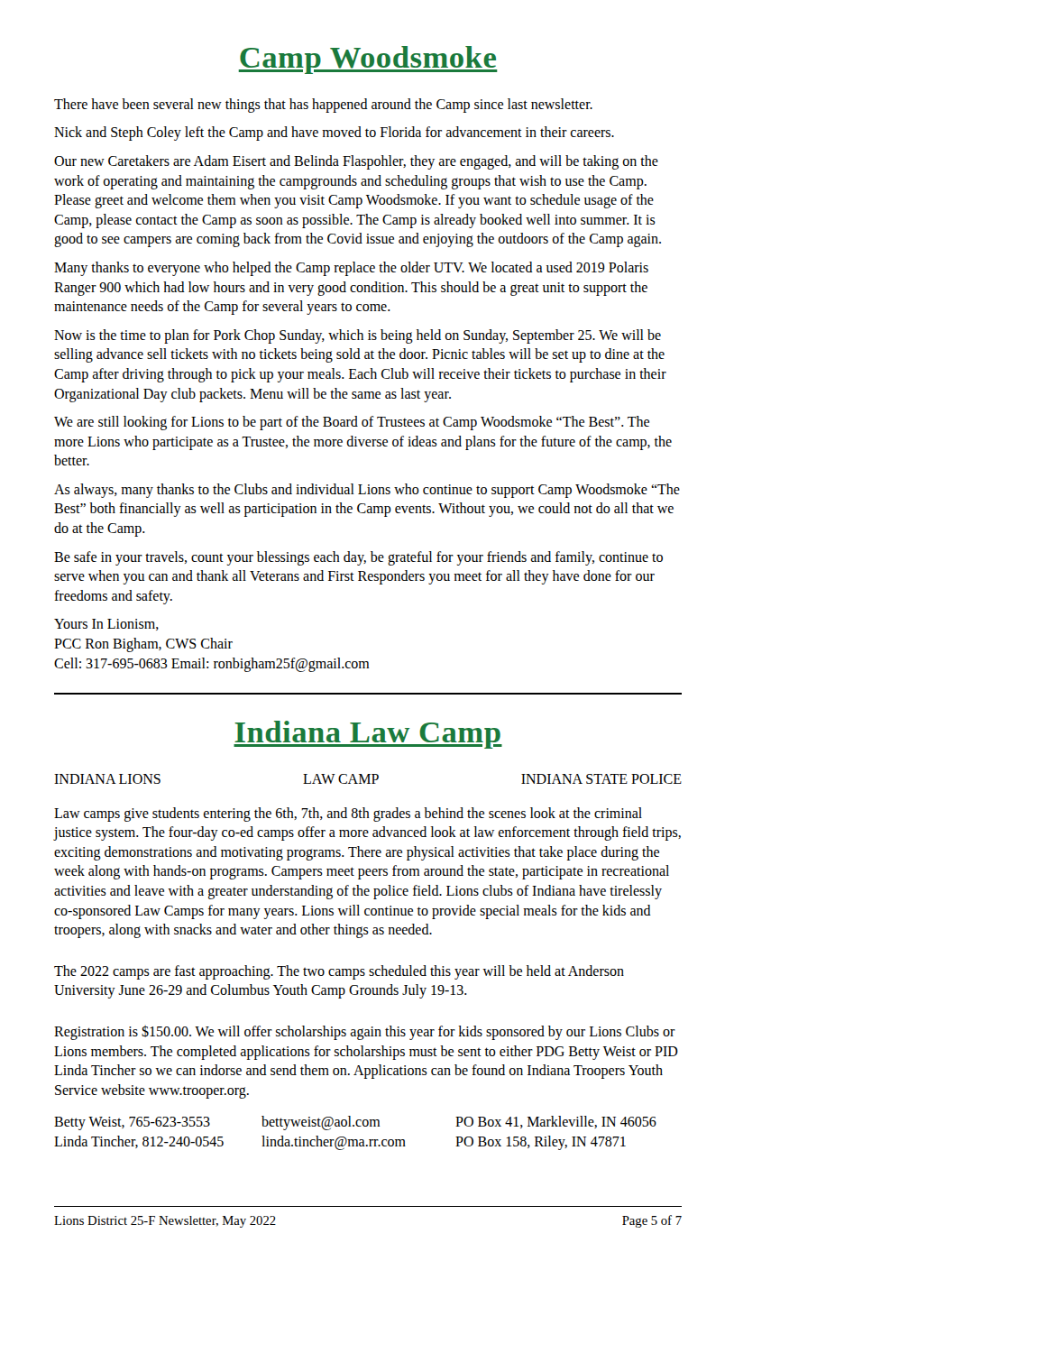Camp Woodsmoke
There have been several new things that has happened around the Camp since last newsletter.
Nick and Steph Coley left the Camp and have moved to Florida for advancement in their careers.
Our new Caretakers are Adam Eisert and Belinda Flaspohler, they are engaged, and will be taking on the work of operating and maintaining the campgrounds and scheduling groups that wish to use the Camp. Please greet and welcome them when you visit Camp Woodsmoke. If you want to schedule usage of the Camp, please contact the Camp as soon as possible. The Camp is already booked well into summer. It is good to see campers are coming back from the Covid issue and enjoying the outdoors of the Camp again.
Many thanks to everyone who helped the Camp replace the older UTV. We located a used 2019 Polaris Ranger 900 which had low hours and in very good condition. This should be a great unit to support the maintenance needs of the Camp for several years to come.
Now is the time to plan for Pork Chop Sunday, which is being held on Sunday, September 25. We will be selling advance sell tickets with no tickets being sold at the door. Picnic tables will be set up to dine at the Camp after driving through to pick up your meals. Each Club will receive their tickets to purchase in their Organizational Day club packets. Menu will be the same as last year.
We are still looking for Lions to be part of the Board of Trustees at Camp Woodsmoke “The Best”. The more Lions who participate as a Trustee, the more diverse of ideas and plans for the future of the camp, the better.
As always, many thanks to the Clubs and individual Lions who continue to support Camp Woodsmoke “The Best” both financially as well as participation in the Camp events. Without you, we could not do all that we do at the Camp.
Be safe in your travels, count your blessings each day, be grateful for your friends and family, continue to serve when you can and thank all Veterans and First Responders you meet for all they have done for our freedoms and safety.
Yours In Lionism,
PCC Ron Bigham, CWS Chair
Cell: 317-695-0683 Email: ronbigham25f@gmail.com
Indiana Law Camp
INDIANA LIONS LAW CAMP INDIANA STATE POLICE
Law camps give students entering the 6th, 7th, and 8th grades a behind the scenes look at the criminal justice system. The four-day co-ed camps offer a more advanced look at law enforcement through field trips, exciting demonstrations and motivating programs. There are physical activities that take place during the week along with hands-on programs. Campers meet peers from around the state, participate in recreational activities and leave with a greater understanding of the police field. Lions clubs of Indiana have tirelessly co-sponsored Law Camps for many years. Lions will continue to provide special meals for the kids and troopers, along with snacks and water and other things as needed.
The 2022 camps are fast approaching. The two camps scheduled this year will be held at Anderson University June 26-29 and Columbus Youth Camp Grounds July 19-13.
Registration is $150.00. We will offer scholarships again this year for kids sponsored by our Lions Clubs or Lions members. The completed applications for scholarships must be sent to either PDG Betty Weist or PID Linda Tincher so we can indorse and send them on. Applications can be found on Indiana Troopers Youth Service website www.trooper.org.
Betty Weist, 765-623-3553 bettyweist@aol.com PO Box 41, Markleville, IN 46056
Linda Tincher, 812-240-0545 linda.tincher@ma.rr.com PO Box 158, Riley, IN 47871
Lions District 25-F Newsletter, May 2022 Page 5 of 7